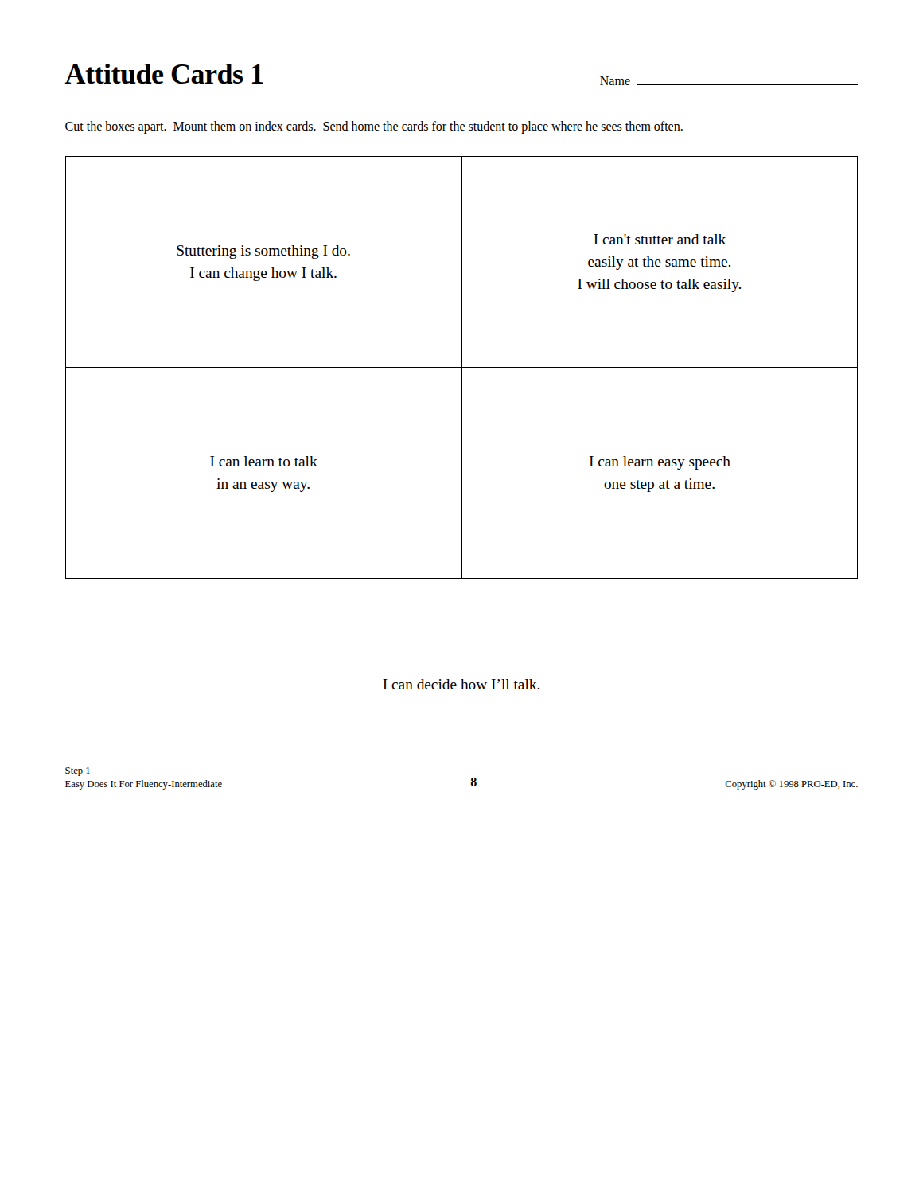Attitude Cards 1
Name
Cut the boxes apart. Mount them on index cards. Send home the cards for the student to place where he sees them often.
| Stuttering is something I do. I can change how I talk. | I can't stutter and talk easily at the same time. I will choose to talk easily. |
| I can learn to talk in an easy way. | I can learn easy speech one step at a time. |
| | I can decide how I’ll talk. | |
Step 1
Easy Does It For Fluency-Intermediate
8
Copyright © 1998 PRO-ED, Inc.